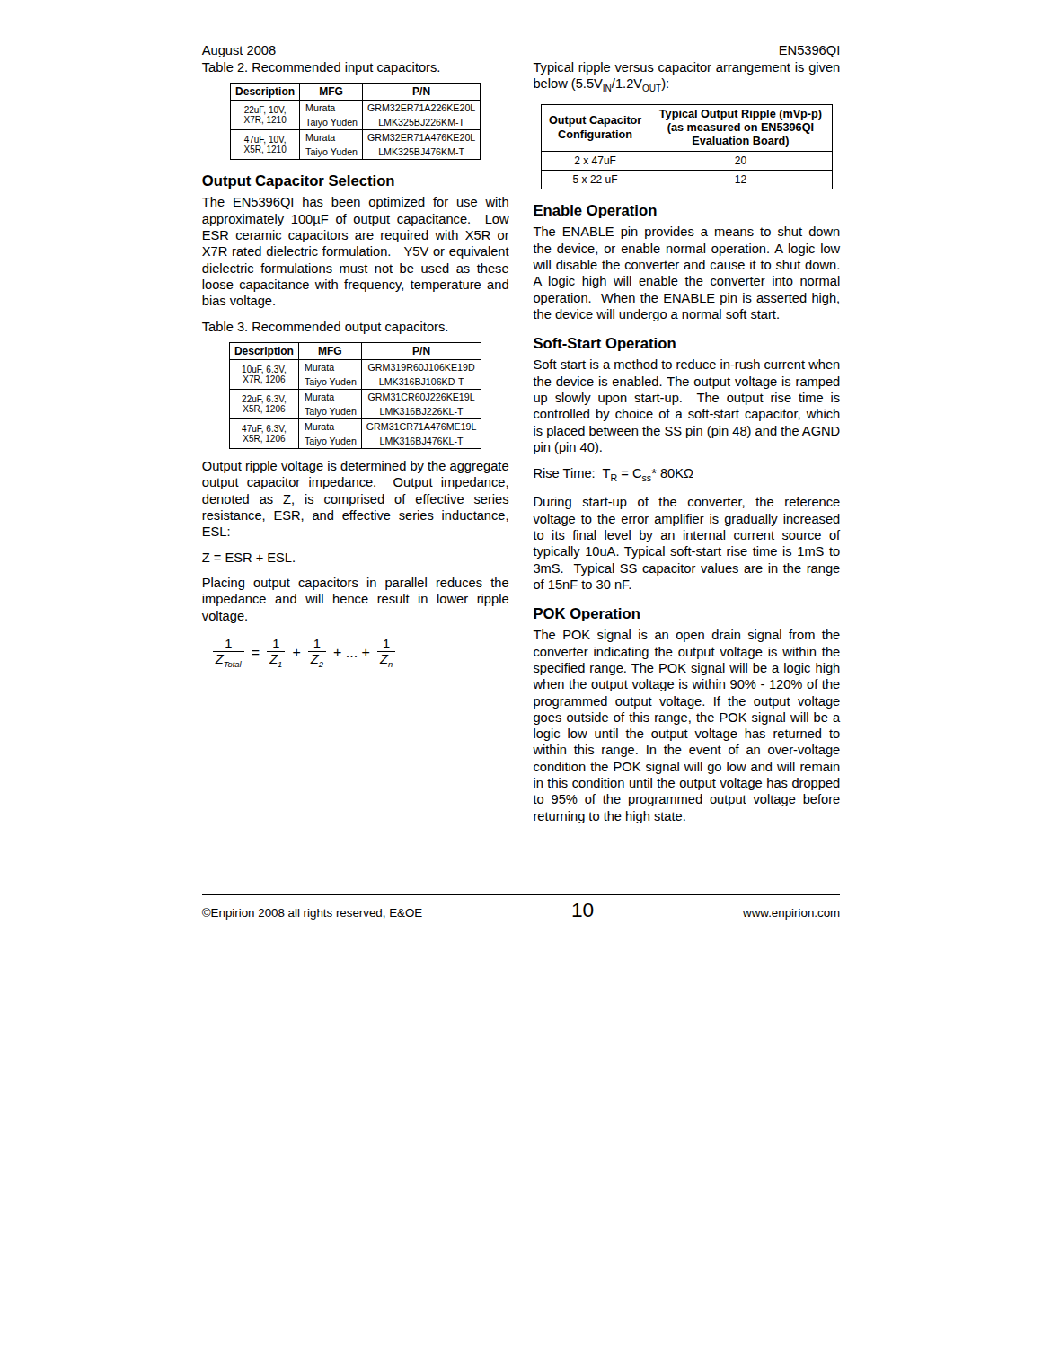August 2008 EN5396QI
Table 2. Recommended input capacitors.
| Description | MFG | P/N |
| --- | --- | --- |
| 22uF, 10V, X7R, 1210 | Murata | GRM32ER71A226KE20L |
| Taiyo Yuden | LMK325BJ226KM-T |
| 47uF, 10V, X5R, 1210 | Murata | GRM32ER71A476KE20L |
| Taiyo Yuden | LMK325BJ476KM-T |
Output Capacitor Selection
The EN5396QI has been optimized for use with approximately 100µF of output capacitance. Low ESR ceramic capacitors are required with X5R or X7R rated dielectric formulation. Y5V or equivalent dielectric formulations must not be used as these loose capacitance with frequency, temperature and bias voltage.
Table 3. Recommended output capacitors.
| Description | MFG | P/N |
| --- | --- | --- |
| 10uF, 6.3V, X7R, 1206 | Murata | GRM319R60J106KE19D |
| Taiyo Yuden | LMK316BJ106KD-T |
| 22uF, 6.3V, X5R, 1206 | Murata | GRM31CR60J226KE19L |
| Taiyo Yuden | LMK316BJ226KL-T |
| 47uF, 6.3V, X5R, 1206 | Murata | GRM31CR71A476ME19L |
| Taiyo Yuden | LMK316BJ476KL-T |
Output ripple voltage is determined by the aggregate output capacitor impedance. Output impedance, denoted as Z, is comprised of effective series resistance, ESR, and effective series inductance, ESL:
Z = ESR + ESL.
Placing output capacitors in parallel reduces the impedance and will hence result in lower ripple voltage.
1 ZTotal = 1 Z1 + 1 Z2 + ... + 1 Zn
Typical ripple versus capacitor arrangement is given below (5.5VIN/1.2VOUT):
| Output Capacitor Configuration | Typical Output Ripple (mVp-p) (as measured on EN5396QI Evaluation Board) |
| --- | --- |
| 2 x 47uF | 20 |
| 5 x 22 uF | 12 |
Enable Operation
The ENABLE pin provides a means to shut down the device, or enable normal operation. A logic low will disable the converter and cause it to shut down. A logic high will enable the converter into normal operation. When the ENABLE pin is asserted high, the device will undergo a normal soft start.
Soft-Start Operation
Soft start is a method to reduce in-rush current when the device is enabled. The output voltage is ramped up slowly upon start-up. The output rise time is controlled by choice of a soft-start capacitor, which is placed between the SS pin (pin 48) and the AGND pin (pin 40).
Rise Time: TR = Css* 80KΩ
During start-up of the converter, the reference voltage to the error amplifier is gradually increased to its final level by an internal current source of typically 10uA. Typical soft-start rise time is 1mS to 3mS. Typical SS capacitor values are in the range of 15nF to 30 nF.
POK Operation
The POK signal is an open drain signal from the converter indicating the output voltage is within the specified range. The POK signal will be a logic high when the output voltage is within 90% - 120% of the programmed output voltage. If the output voltage goes outside of this range, the POK signal will be a logic low until the output voltage has returned to within this range. In the event of an over-voltage condition the POK signal will go low and will remain in this condition until the output voltage has dropped to 95% of the programmed output voltage before returning to the high state.
©Enpirion 2008 all rights reserved, E&OE 10 www.enpirion.com